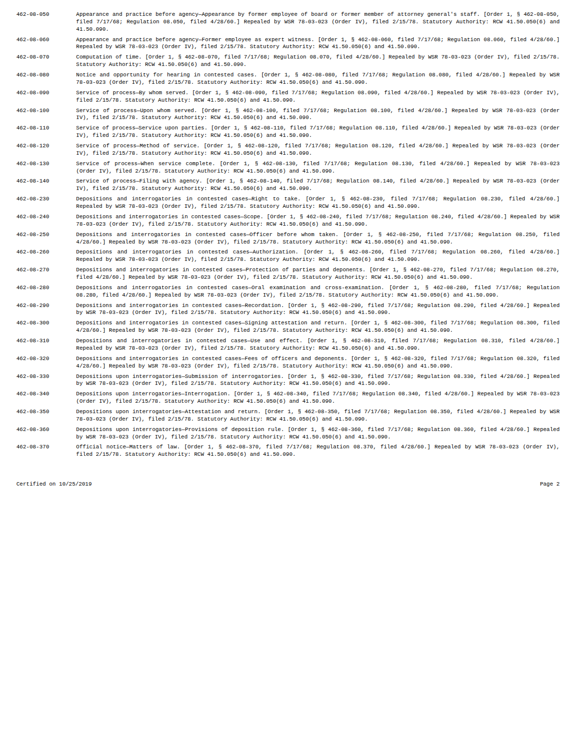| 462-08-050 | Appearance and practice before agency—Appearance by former employee of board or former member of attorney general's staff. [Order 1, § 462-08-050, filed 7/17/68; Regulation 08.050, filed 4/28/60.] Repealed by WSR 78-03-023 (Order IV), filed 2/15/78. Statutory Authority: RCW 41.50.050(6) and 41.50.090. |
| 462-08-060 | Appearance and practice before agency—Former employee as expert witness. [Order 1, § 462-08-060, filed 7/17/68; Regulation 08.060, filed 4/28/60.] Repealed by WSR 78-03-023 (Order IV), filed 2/15/78. Statutory Authority: RCW 41.50.050(6) and 41.50.090. |
| 462-08-070 | Computation of time. [Order 1, § 462-08-070, filed 7/17/68; Regulation 08.070, filed 4/28/60.] Repealed by WSR 78-03-023 (Order IV), filed 2/15/78. Statutory Authority: RCW 41.50.050(6) and 41.50.090. |
| 462-08-080 | Notice and opportunity for hearing in contested cases. [Order 1, § 462-08-080, filed 7/17/68; Regulation 08.080, filed 4/28/60.] Repealed by WSR 78-03-023 (Order IV), filed 2/15/78. Statutory Authority: RCW 41.50.050(6) and 41.50.090. |
| 462-08-090 | Service of process—By whom served. [Order 1, § 462-08-090, filed 7/17/68; Regulation 08.090, filed 4/28/60.] Repealed by WSR 78-03-023 (Order IV), filed 2/15/78. Statutory Authority: RCW 41.50.050(6) and 41.50.090. |
| 462-08-100 | Service of process—Upon whom served. [Order 1, § 462-08-100, filed 7/17/68; Regulation 08.100, filed 4/28/60.] Repealed by WSR 78-03-023 (Order IV), filed 2/15/78. Statutory Authority: RCW 41.50.050(6) and 41.50.090. |
| 462-08-110 | Service of process—Service upon parties. [Order 1, § 462-08-110, filed 7/17/68; Regulation 08.110, filed 4/28/60.] Repealed by WSR 78-03-023 (Order IV), filed 2/15/78. Statutory Authority: RCW 41.50.050(6) and 41.50.090. |
| 462-08-120 | Service of process—Method of service. [Order 1, § 462-08-120, filed 7/17/68; Regulation 08.120, filed 4/28/60.] Repealed by WSR 78-03-023 (Order IV), filed 2/15/78. Statutory Authority: RCW 41.50.050(6) and 41.50.090. |
| 462-08-130 | Service of process—When service complete. [Order 1, § 462-08-130, filed 7/17/68; Regulation 08.130, filed 4/28/60.] Repealed by WSR 78-03-023 (Order IV), filed 2/15/78. Statutory Authority: RCW 41.50.050(6) and 41.50.090. |
| 462-08-140 | Service of process—Filing with agency. [Order 1, § 462-08-140, filed 7/17/68; Regulation 08.140, filed 4/28/60.] Repealed by WSR 78-03-023 (Order IV), filed 2/15/78. Statutory Authority: RCW 41.50.050(6) and 41.50.090. |
| 462-08-230 | Depositions and interrogatories in contested cases—Right to take. [Order 1, § 462-08-230, filed 7/17/68; Regulation 08.230, filed 4/28/60.] Repealed by WSR 78-03-023 (Order IV), filed 2/15/78. Statutory Authority: RCW 41.50.050(6) and 41.50.090. |
| 462-08-240 | Depositions and interrogatories in contested cases—Scope. [Order 1, § 462-08-240, filed 7/17/68; Regulation 08.240, filed 4/28/60.] Repealed by WSR 78-03-023 (Order IV), filed 2/15/78. Statutory Authority: RCW 41.50.050(6) and 41.50.090. |
| 462-08-250 | Depositions and interrogatories in contested cases—Officer before whom taken. [Order 1, § 462-08-250, filed 7/17/68; Regulation 08.250, filed 4/28/60.] Repealed by WSR 78-03-023 (Order IV), filed 2/15/78. Statutory Authority: RCW 41.50.050(6) and 41.50.090. |
| 462-08-260 | Depositions and interrogatories in contested cases—Authorization. [Order 1, § 462-08-260, filed 7/17/68; Regulation 08.260, filed 4/28/60.] Repealed by WSR 78-03-023 (Order IV), filed 2/15/78. Statutory Authority: RCW 41.50.050(6) and 41.50.090. |
| 462-08-270 | Depositions and interrogatories in contested cases—Protection of parties and deponents. [Order 1, § 462-08-270, filed 7/17/68; Regulation 08.270, filed 4/28/60.] Repealed by WSR 78-03-023 (Order IV), filed 2/15/78. Statutory Authority: RCW 41.50.050(6) and 41.50.090. |
| 462-08-280 | Depositions and interrogatories in contested cases—Oral examination and cross-examination. [Order 1, § 462-08-280, filed 7/17/68; Regulation 08.280, filed 4/28/60.] Repealed by WSR 78-03-023 (Order IV), filed 2/15/78. Statutory Authority: RCW 41.50.050(6) and 41.50.090. |
| 462-08-290 | Depositions and interrogatories in contested cases—Recordation. [Order 1, § 462-08-290, filed 7/17/68; Regulation 08.290, filed 4/28/60.] Repealed by WSR 78-03-023 (Order IV), filed 2/15/78. Statutory Authority: RCW 41.50.050(6) and 41.50.090. |
| 462-08-300 | Depositions and interrogatories in contested cases—Signing attestation and return. [Order 1, § 462-08-300, filed 7/17/68; Regulation 08.300, filed 4/28/60.] Repealed by WSR 78-03-023 (Order IV), filed 2/15/78. Statutory Authority: RCW 41.50.050(6) and 41.50.090. |
| 462-08-310 | Depositions and interrogatories in contested cases—Use and effect. [Order 1, § 462-08-310, filed 7/17/68; Regulation 08.310, filed 4/28/60.] Repealed by WSR 78-03-023 (Order IV), filed 2/15/78. Statutory Authority: RCW 41.50.050(6) and 41.50.090. |
| 462-08-320 | Depositions and interrogatories in contested cases—Fees of officers and deponents. [Order 1, § 462-08-320, filed 7/17/68; Regulation 08.320, filed 4/28/60.] Repealed by WSR 78-03-023 (Order IV), filed 2/15/78. Statutory Authority: RCW 41.50.050(6) and 41.50.090. |
| 462-08-330 | Depositions upon interrogatories—Submission of interrogatories. [Order 1, § 462-08-330, filed 7/17/68; Regulation 08.330, filed 4/28/60.] Repealed by WSR 78-03-023 (Order IV), filed 2/15/78. Statutory Authority: RCW 41.50.050(6) and 41.50.090. |
| 462-08-340 | Depositions upon interrogatories—Interrogation. [Order 1, § 462-08-340, filed 7/17/68; Regulation 08.340, filed 4/28/60.] Repealed by WSR 78-03-023 (Order IV), filed 2/15/78. Statutory Authority: RCW 41.50.050(6) and 41.50.090. |
| 462-08-350 | Depositions upon interrogatories—Attestation and return. [Order 1, § 462-08-350, filed 7/17/68; Regulation 08.350, filed 4/28/60.] Repealed by WSR 78-03-023 (Order IV), filed 2/15/78. Statutory Authority: RCW 41.50.050(6) and 41.50.090. |
| 462-08-360 | Depositions upon interrogatories—Provisions of deposition rule. [Order 1, § 462-08-360, filed 7/17/68; Regulation 08.360, filed 4/28/60.] Repealed by WSR 78-03-023 (Order IV), filed 2/15/78. Statutory Authority: RCW 41.50.050(6) and 41.50.090. |
| 462-08-370 | Official notice—Matters of law. [Order 1, § 462-08-370, filed 7/17/68; Regulation 08.370, filed 4/28/60.] Repealed by WSR 78-03-023 (Order IV), filed 2/15/78. Statutory Authority: RCW 41.50.050(6) and 41.50.090. |
Certified on 10/25/2019 Page 2